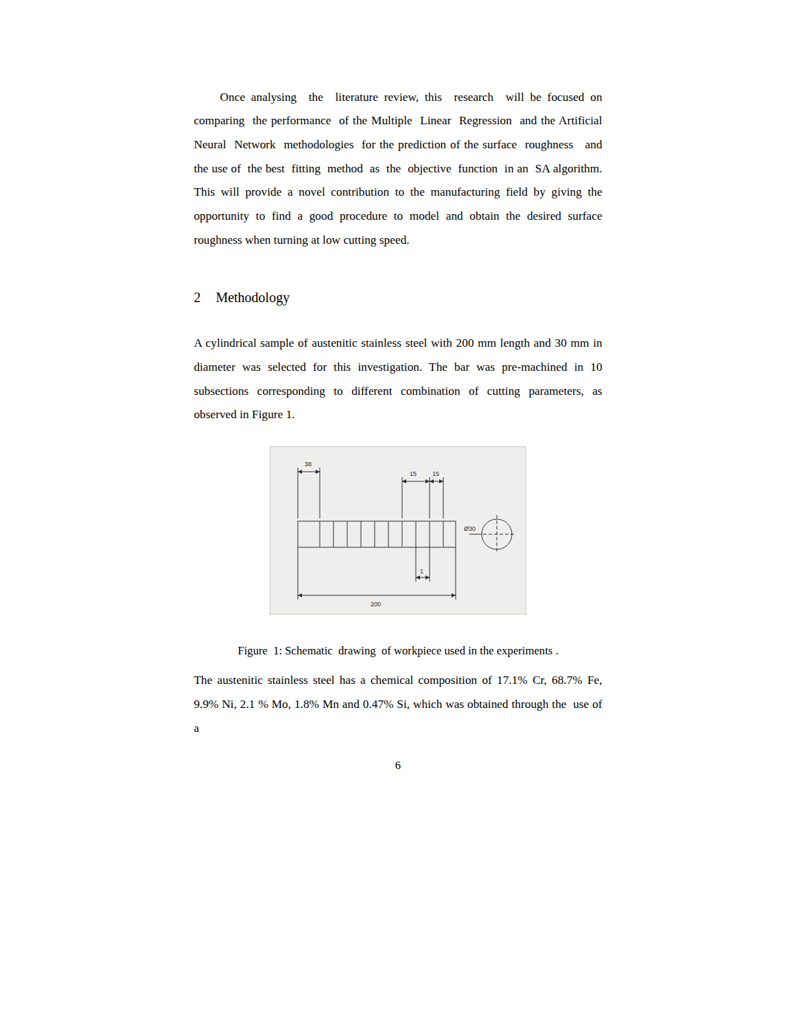Once analysing the literature review, this research will be focused on comparing the performance of the Multiple Linear Regression and the Artificial Neural Network methodologies for the prediction of the surface roughness and the use of the best fitting method as the objective function in an SA algorithm. This will provide a novel contribution to the manufacturing field by giving the opportunity to find a good procedure to model and obtain the desired surface roughness when turning at low cutting speed.
2 Methodology
A cylindrical sample of austenitic stainless steel with 200 mm length and 30 mm in diameter was selected for this investigation. The bar was pre-machined in 10 subsections corresponding to different combination of cutting parameters, as observed in Figure 1.
38 15 15 1 200 Ø30
Figure 1: Schematic drawing of workpiece used in the experiments .
The austenitic stainless steel has a chemical composition of 17.1% Cr, 68.7% Fe, 9.9% Ni, 2.1 % Mo, 1.8% Mn and 0.47% Si, which was obtained through the use of a
6